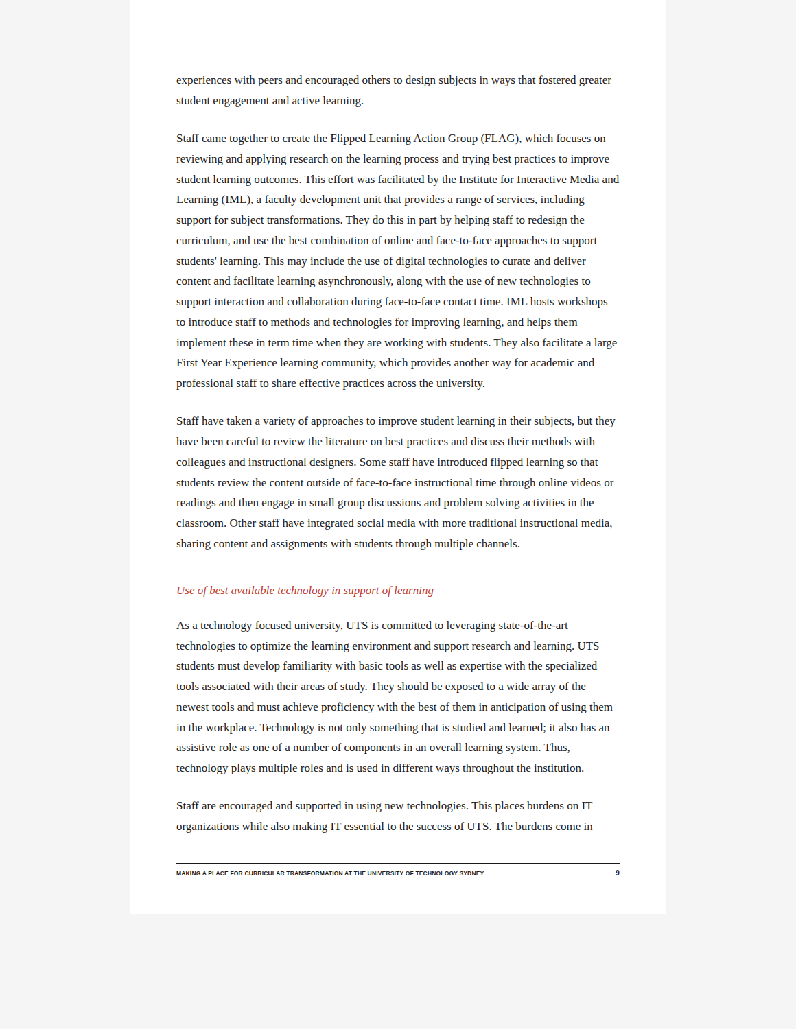experiences with peers and encouraged others to design subjects in ways that fostered greater student engagement and active learning.
Staff came together to create the Flipped Learning Action Group (FLAG), which focuses on reviewing and applying research on the learning process and trying best practices to improve student learning outcomes. This effort was facilitated by the Institute for Interactive Media and Learning (IML), a faculty development unit that provides a range of services, including support for subject transformations. They do this in part by helping staff to redesign the curriculum, and use the best combination of online and face-to-face approaches to support students' learning. This may include the use of digital technologies to curate and deliver content and facilitate learning asynchronously, along with the use of new technologies to support interaction and collaboration during face-to-face contact time. IML hosts workshops to introduce staff to methods and technologies for improving learning, and helps them implement these in term time when they are working with students. They also facilitate a large First Year Experience learning community, which provides another way for academic and professional staff to share effective practices across the university.
Staff have taken a variety of approaches to improve student learning in their subjects, but they have been careful to review the literature on best practices and discuss their methods with colleagues and instructional designers. Some staff have introduced flipped learning so that students review the content outside of face-to-face instructional time through online videos or readings and then engage in small group discussions and problem solving activities in the classroom. Other staff have integrated social media with more traditional instructional media, sharing content and assignments with students through multiple channels.
Use of best available technology in support of learning
As a technology focused university, UTS is committed to leveraging state-of-the-art technologies to optimize the learning environment and support research and learning. UTS students must develop familiarity with basic tools as well as expertise with the specialized tools associated with their areas of study. They should be exposed to a wide array of the newest tools and must achieve proficiency with the best of them in anticipation of using them in the workplace. Technology is not only something that is studied and learned; it also has an assistive role as one of a number of components in an overall learning system. Thus, technology plays multiple roles and is used in different ways throughout the institution.
Staff are encouraged and supported in using new technologies. This places burdens on IT organizations while also making IT essential to the success of UTS. The burdens come in
Making a Place for Curricular Transformation at the University of Technology Sydney 9